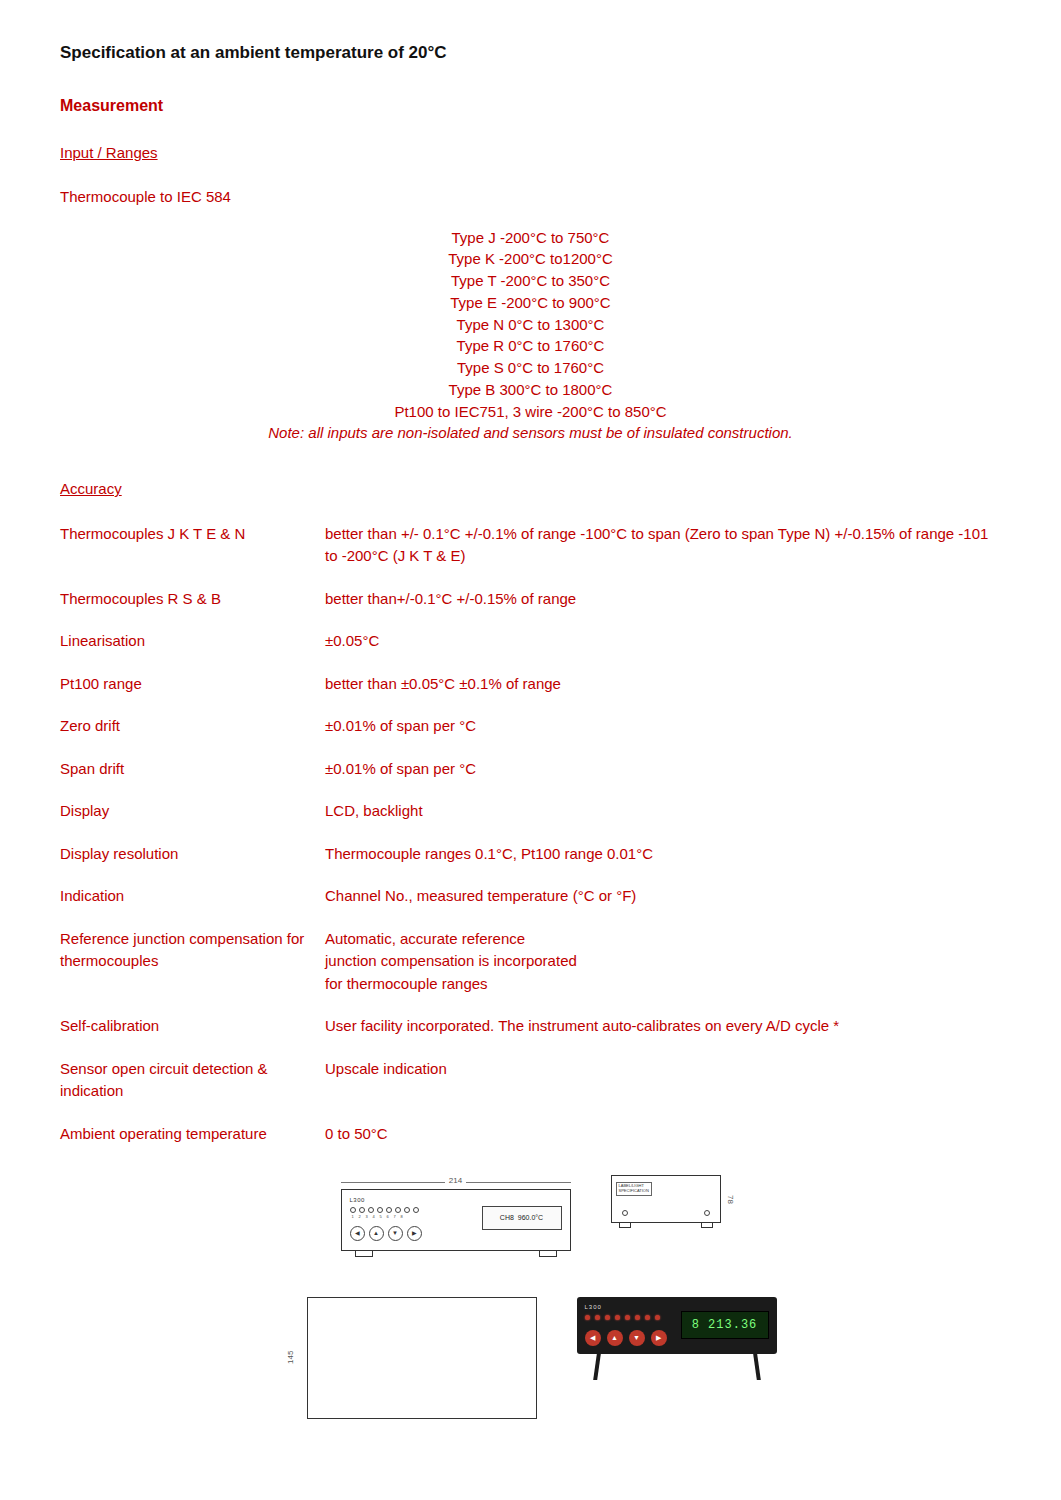Specification at an ambient temperature of 20°C
Measurement
Input / Ranges
Thermocouple to IEC 584
Type J -200°C to 750°C
Type K -200°C to1200°C
Type T -200°C to 350°C
Type E -200°C to 900°C
Type N 0°C to 1300°C
Type R 0°C to 1760°C
Type S 0°C to 1760°C
Type B 300°C to 1800°C
Pt100 to IEC751, 3 wire -200°C to 850°C
Note: all inputs are non-isolated and sensors must be of insulated construction.
Accuracy
| Thermocouples J K T E & N | better than +/- 0.1°C +/-0.1% of range -100°C to span (Zero to span Type N) +/-0.15% of range -101 to -200°C (J K T & E) |
| Thermocouples R S & B | better than+/-0.1°C +/-0.15% of range |
| Linearisation | ±0.05°C |
| Pt100 range | better than ±0.05°C ±0.1% of range |
| Zero drift | ±0.01% of span per °C |
| Span drift | ±0.01% of span per °C |
| Display | LCD, backlight |
| Display resolution | Thermocouple ranges 0.1°C, Pt100 range 0.01°C |
| Indication | Channel No., measured temperature (°C or °F) |
| Reference junction compensation for thermocouples | Automatic, accurate reference junction compensation is incorporated for thermocouple ranges |
| Self-calibration | User facility incorporated. The instrument auto-calibrates on every A/D cycle * |
| Sensor open circuit detection & indication | Upscale indication |
| Ambient operating temperature | 0 to 50°C |
214
L300
12345678
◀▲▼▶
CH8 960.0°C
LABEL/LIGHT
SPECIFICATION
78
145
L300
8 213.36
◀▲▼▶